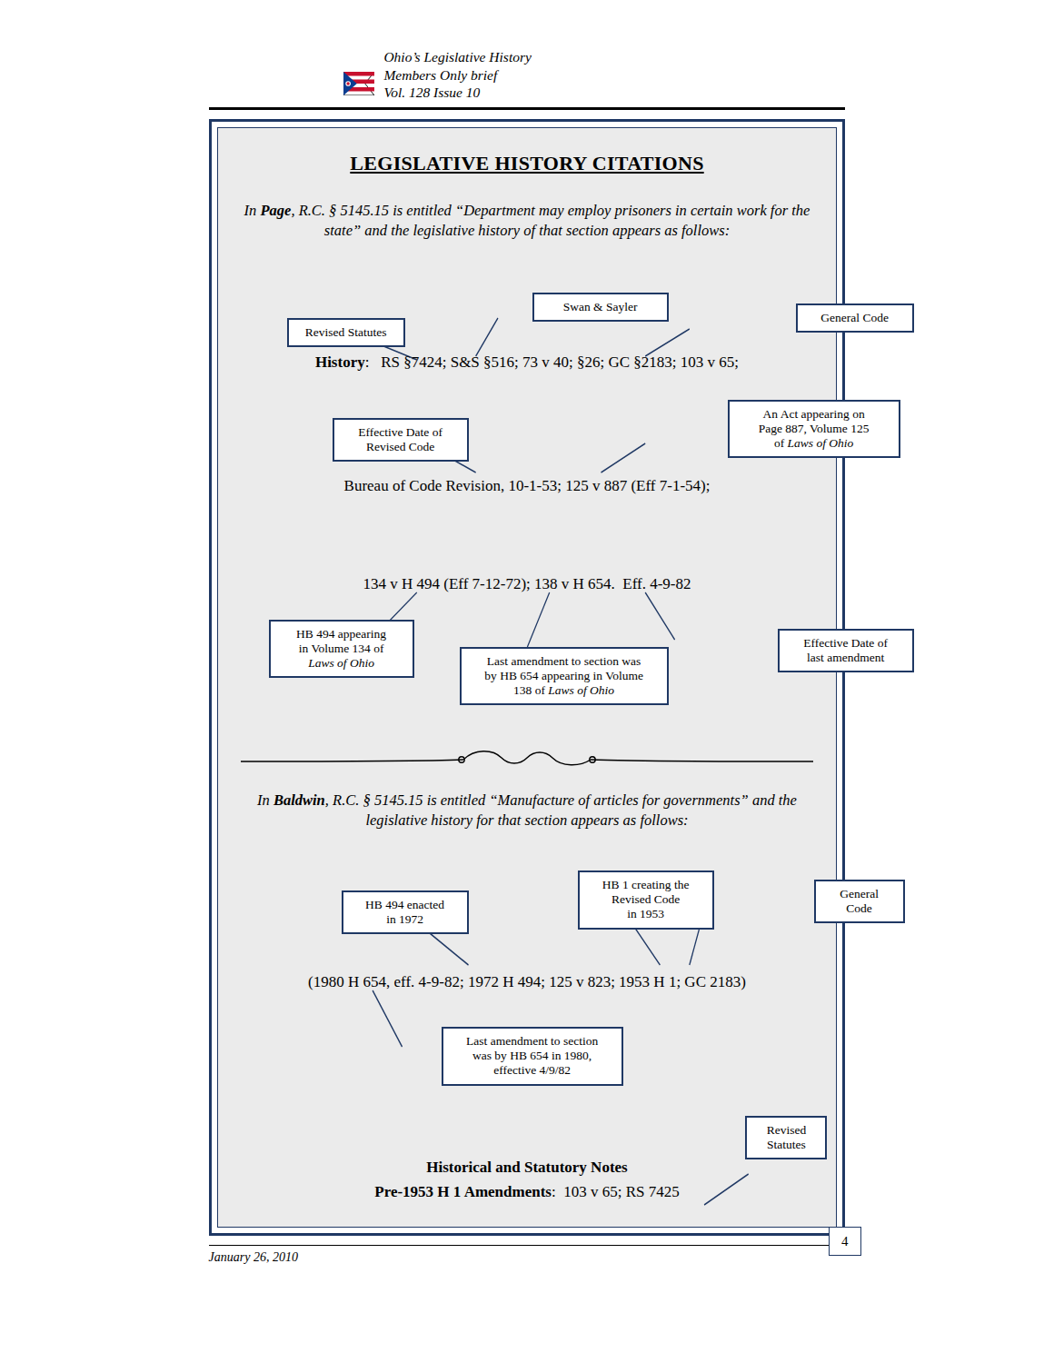Ohio’s Legislative History
Members Only brief
Vol. 128 Issue 10
LEGISLATIVE HISTORY CITATIONS
In Page, R.C. § 5145.15 is entitled “Department may employ prisoners in certain work for the state” and the legislative history of that section appears as follows:
Revised Statutes
Swan & Sayler
General Code
History: RS §7424; S&S §516; 73 v 40; §26; GC §2183; 103 v 65;
Effective Date of
Revised Code
An Act appearing on
Page 887, Volume 125
of Laws of Ohio
Bureau of Code Revision, 10-1-53; 125 v 887 (Eff 7-1-54);
134 v H 494 (Eff 7-12-72); 138 v H 654. Eff. 4-9-82
HB 494 appearing
in Volume 134 of
Laws of Ohio
Last amendment to section was
by HB 654 appearing in Volume
138 of Laws of Ohio
Effective Date of
last amendment
In Baldwin, R.C. § 5145.15 is entitled “Manufacture of articles for governments” and the legislative history for that section appears as follows:
HB 494 enacted
in 1972
HB 1 creating the
Revised Code
in 1953
General
Code
(1980 H 654, eff. 4-9-82; 1972 H 494; 125 v 823; 1953 H 1; GC 2183)
Last amendment to section
was by HB 654 in 1980,
effective 4/9/82
Revised
Statutes
Historical and Statutory Notes
Pre-1953 H 1 Amendments: 103 v 65; RS 7425
4
January 26, 2010